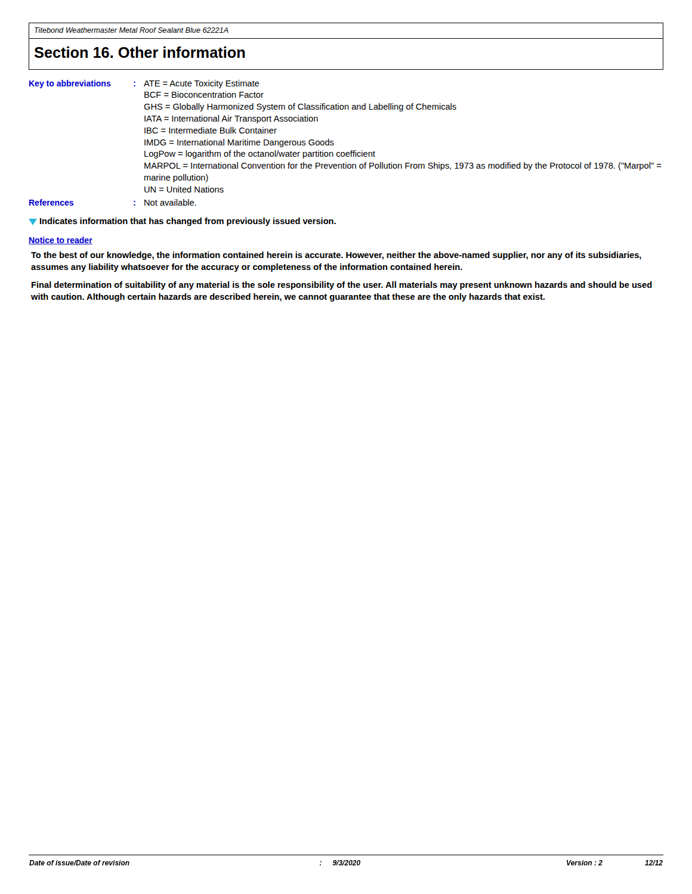Titebond Weathermaster Metal Roof Sealant Blue 62221A
Section 16. Other information
| Key to abbreviations | : | ATE = Acute Toxicity Estimate BCF = Bioconcentration Factor GHS = Globally Harmonized System of Classification and Labelling of Chemicals IATA = International Air Transport Association IBC = Intermediate Bulk Container IMDG = International Maritime Dangerous Goods LogPow = logarithm of the octanol/water partition coefficient MARPOL = International Convention for the Prevention of Pollution From Ships, 1973 as modified by the Protocol of 1978. ("Marpol" = marine pollution) UN = United Nations |
| References | : | Not available. |
Indicates information that has changed from previously issued version.
Notice to reader
To the best of our knowledge, the information contained herein is accurate. However, neither the above-named supplier, nor any of its subsidiaries, assumes any liability whatsoever for the accuracy or completeness of the information contained herein.
Final determination of suitability of any material is the sole responsibility of the user. All materials may present unknown hazards and should be used with caution. Although certain hazards are described herein, we cannot guarantee that these are the only hazards that exist.
| Date of issue/Date of revision | : | 9/3/2020 | Version : 2 | 12/12 |